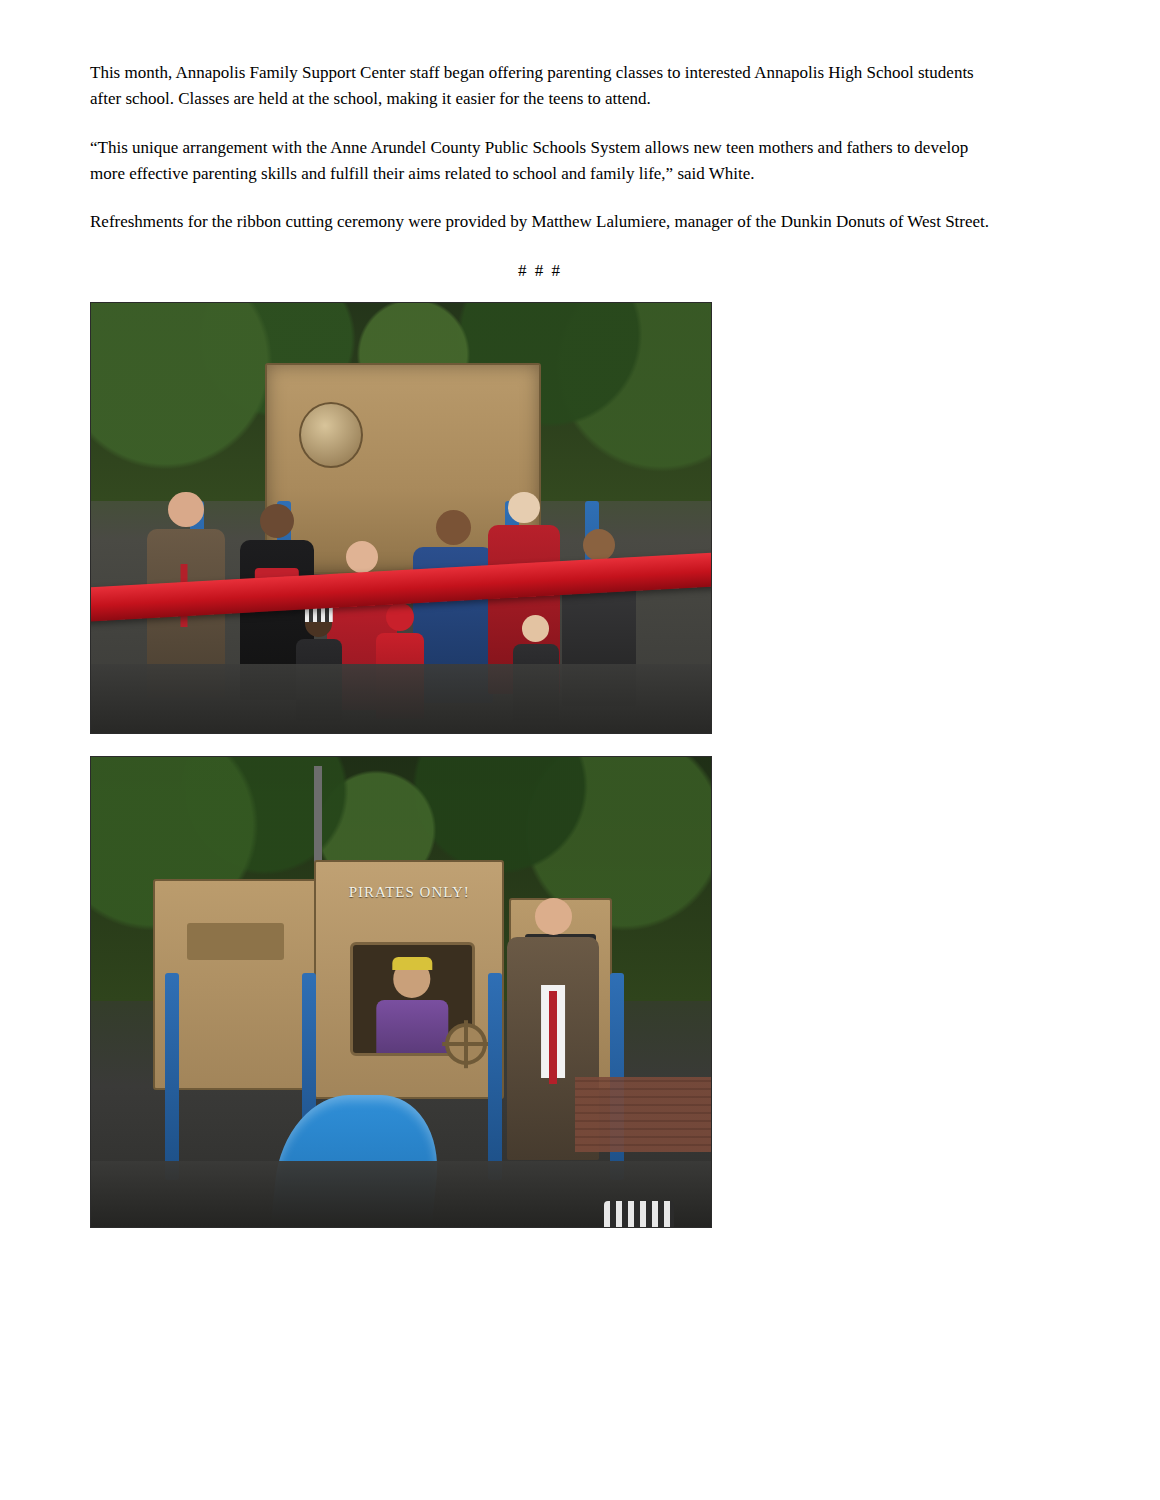This month, Annapolis Family Support Center staff began offering parenting classes to interested Annapolis High School students after school. Classes are held at the school, making it easier for the teens to attend.
“This unique arrangement with the Anne Arundel County Public Schools System allows new teen mothers and fathers to develop more effective parenting skills and fulfill their aims related to school and family life,” said White.
Refreshments for the ribbon cutting ceremony were provided by Matthew Lalumiere, manager of the Dunkin Donuts of West Street.
# # #
PIRATES ONLY!